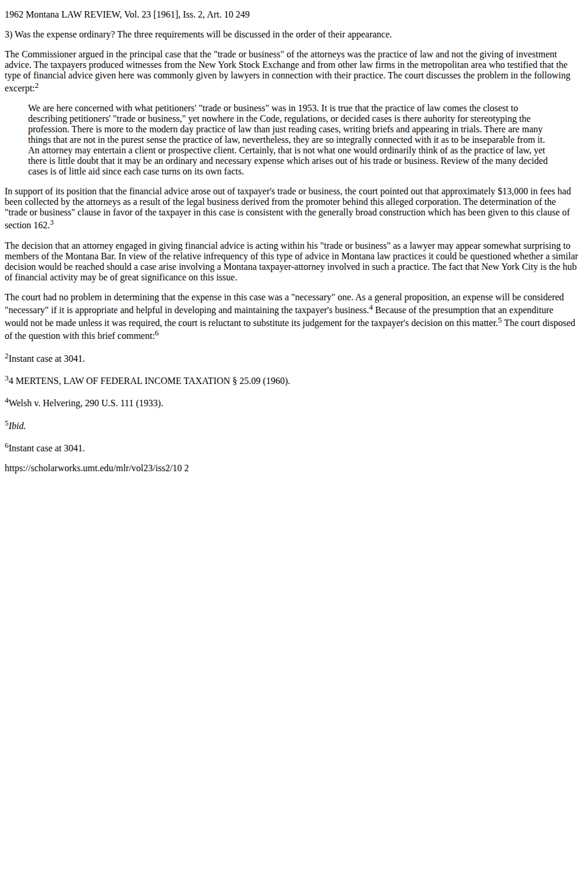1962 Montana LAW REVIEW, Vol. 23 [1961], Iss. 2, Art. 10 249
3) Was the expense ordinary? The three requirements will be discussed in the order of their appearance.
The Commissioner argued in the principal case that the "trade or business" of the attorneys was the practice of law and not the giving of investment advice. The taxpayers produced witnesses from the New York Stock Exchange and from other law firms in the metropolitan area who testified that the type of financial advice given here was commonly given by lawyers in connection with their practice. The court discusses the problem in the following excerpt:2
We are here concerned with what petitioners' "trade or business" was in 1953. It is true that the practice of law comes the closest to describing petitioners' "trade or business," yet nowhere in the Code, regulations, or decided cases is there auhority for stereotyping the profession. There is more to the modern day practice of law than just reading cases, writing briefs and appearing in trials. There are many things that are not in the purest sense the practice of law, nevertheless, they are so integrally connected with it as to be inseparable from it. An attorney may entertain a client or prospective client. Certainly, that is not what one would ordinarily think of as the practice of law, yet there is little doubt that it may be an ordinary and necessary expense which arises out of his trade or business. Review of the many decided cases is of little aid since each case turns on its own facts.
In support of its position that the financial advice arose out of taxpayer's trade or business, the court pointed out that approximately $13,000 in fees had been collected by the attorneys as a result of the legal business derived from the promoter behind this alleged corporation. The determination of the "trade or business" clause in favor of the taxpayer in this case is consistent with the generally broad construction which has been given to this clause of section 162.3
The decision that an attorney engaged in giving financial advice is acting within his "trade or business" as a lawyer may appear somewhat surprising to members of the Montana Bar. In view of the relative infrequency of this type of advice in Montana law practices it could be questioned whether a similar decision would be reached should a case arise involving a Montana taxpayer-attorney involved in such a practice. The fact that New York City is the hub of financial activity may be of great significance on this issue.
The court had no problem in determining that the expense in this case was a "necessary" one. As a general proposition, an expense will be considered "necessary" if it is appropriate and helpful in developing and maintaining the taxpayer's business.4 Because of the presumption that an expenditure would not be made unless it was required, the court is reluctant to substitute its judgement for the taxpayer's decision on this matter.5 The court disposed of the question with this brief comment:6
2Instant case at 3041.
34 MERTENS, LAW OF FEDERAL INCOME TAXATION § 25.09 (1960).
4Welsh v. Helvering, 290 U.S. 111 (1933).
5Ibid.
6Instant case at 3041.
https://scholarworks.umt.edu/mlr/vol23/iss2/10 2